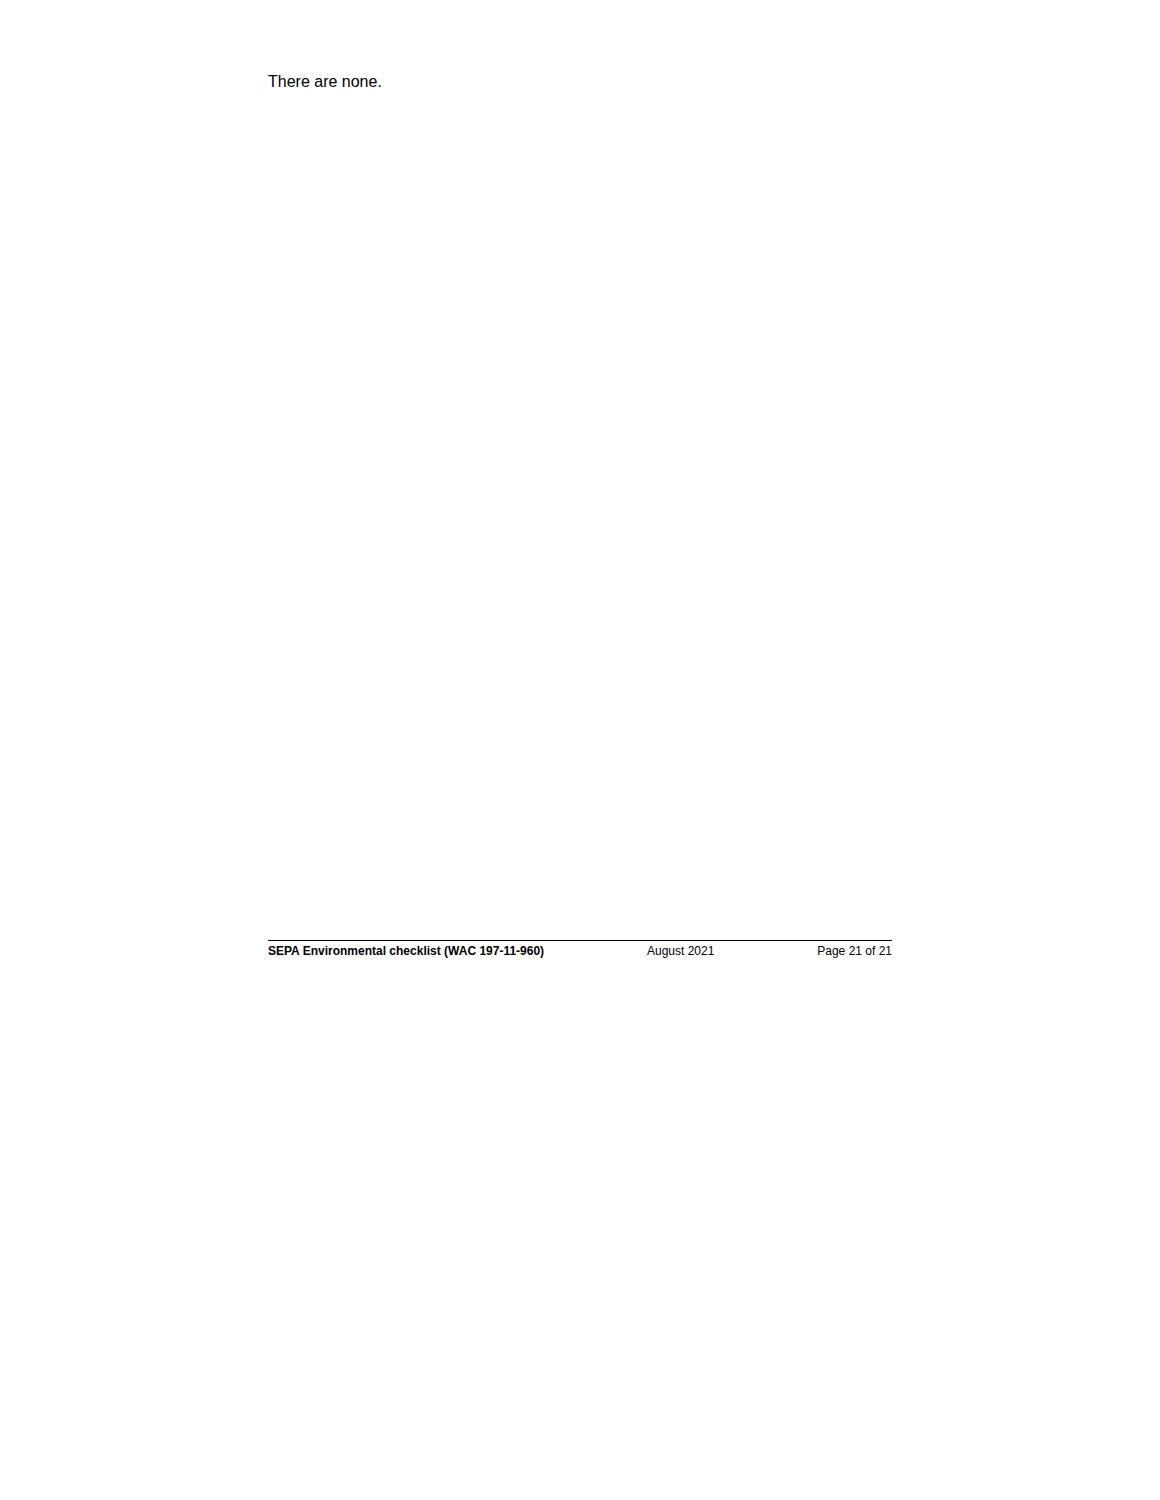There are none.
SEPA Environmental checklist (WAC 197-11-960) August 2021 Page 21 of 21